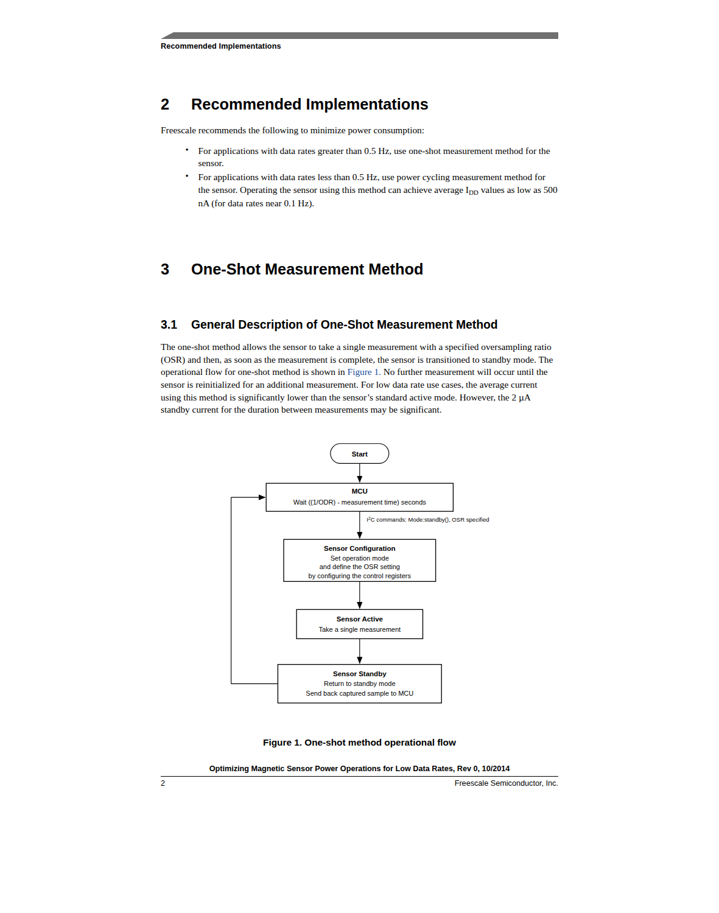Recommended Implementations
2 Recommended Implementations
Freescale recommends the following to minimize power consumption:
For applications with data rates greater than 0.5 Hz, use one-shot measurement method for the sensor.
For applications with data rates less than 0.5 Hz, use power cycling measurement method for the sensor. Operating the sensor using this method can achieve average IDD values as low as 500 nA (for data rates near 0.1 Hz).
3 One-Shot Measurement Method
3.1 General Description of One-Shot Measurement Method
The one-shot method allows the sensor to take a single measurement with a specified oversampling ratio (OSR) and then, as soon as the measurement is complete, the sensor is transitioned to standby mode. The operational flow for one-shot method is shown in Figure 1. No further measurement will occur until the sensor is reinitialized for an additional measurement. For low data rate use cases, the average current using this method is significantly lower than the sensor’s standard active mode. However, the 2 µA standby current for the duration between measurements may be significant.
Start MCU Wait ((1/ODR) - measurement time) seconds I2C commands: Mode:standby(), OSR specified Sensor Configuration Set operation mode and define the OSR setting by configuring the control registers Sensor Active Take a single measurement Sensor Standby Return to standby mode Send back captured sample to MCU
Figure 1. One-shot method operational flow
Optimizing Magnetic Sensor Power Operations for Low Data Rates, Rev 0, 10/2014
2
Freescale Semiconductor, Inc.